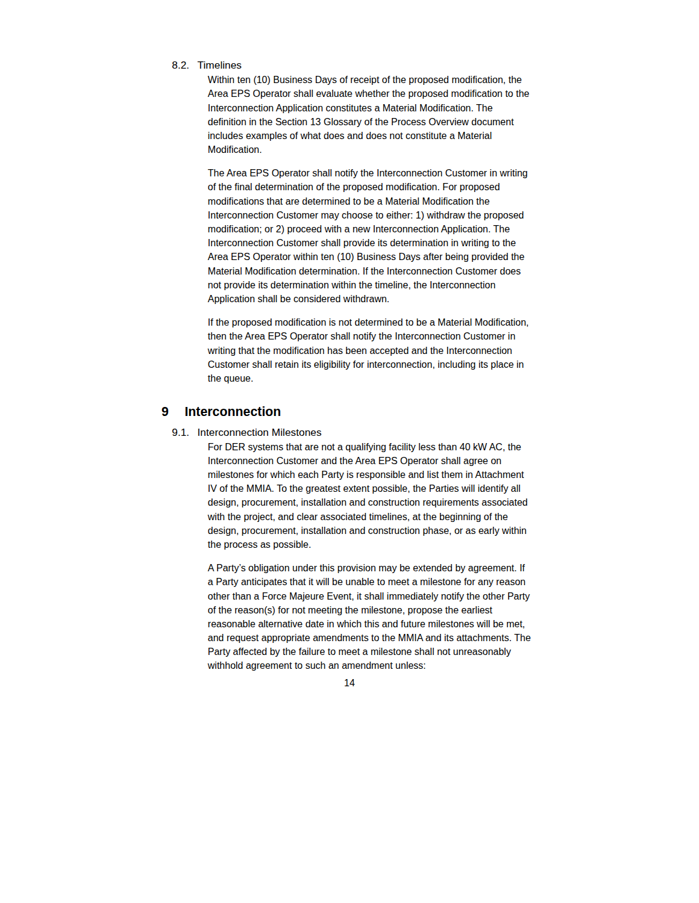8.2. Timelines
Within ten (10) Business Days of receipt of the proposed modification, the Area EPS Operator shall evaluate whether the proposed modification to the Interconnection Application constitutes a Material Modification. The definition in the Section 13 Glossary of the Process Overview document includes examples of what does and does not constitute a Material Modification.
The Area EPS Operator shall notify the Interconnection Customer in writing of the final determination of the proposed modification. For proposed modifications that are determined to be a Material Modification the Interconnection Customer may choose to either: 1) withdraw the proposed modification; or 2) proceed with a new Interconnection Application. The Interconnection Customer shall provide its determination in writing to the Area EPS Operator within ten (10) Business Days after being provided the Material Modification determination. If the Interconnection Customer does not provide its determination within the timeline, the Interconnection Application shall be considered withdrawn.
If the proposed modification is not determined to be a Material Modification, then the Area EPS Operator shall notify the Interconnection Customer in writing that the modification has been accepted and the Interconnection Customer shall retain its eligibility for interconnection, including its place in the queue.
9 Interconnection
9.1. Interconnection Milestones
For DER systems that are not a qualifying facility less than 40 kW AC, the Interconnection Customer and the Area EPS Operator shall agree on milestones for which each Party is responsible and list them in Attachment IV of the MMIA. To the greatest extent possible, the Parties will identify all design, procurement, installation and construction requirements associated with the project, and clear associated timelines, at the beginning of the design, procurement, installation and construction phase, or as early within the process as possible.
A Party’s obligation under this provision may be extended by agreement. If a Party anticipates that it will be unable to meet a milestone for any reason other than a Force Majeure Event, it shall immediately notify the other Party of the reason(s) for not meeting the milestone, propose the earliest reasonable alternative date in which this and future milestones will be met, and request appropriate amendments to the MMIA and its attachments. The Party affected by the failure to meet a milestone shall not unreasonably withhold agreement to such an amendment unless:
14